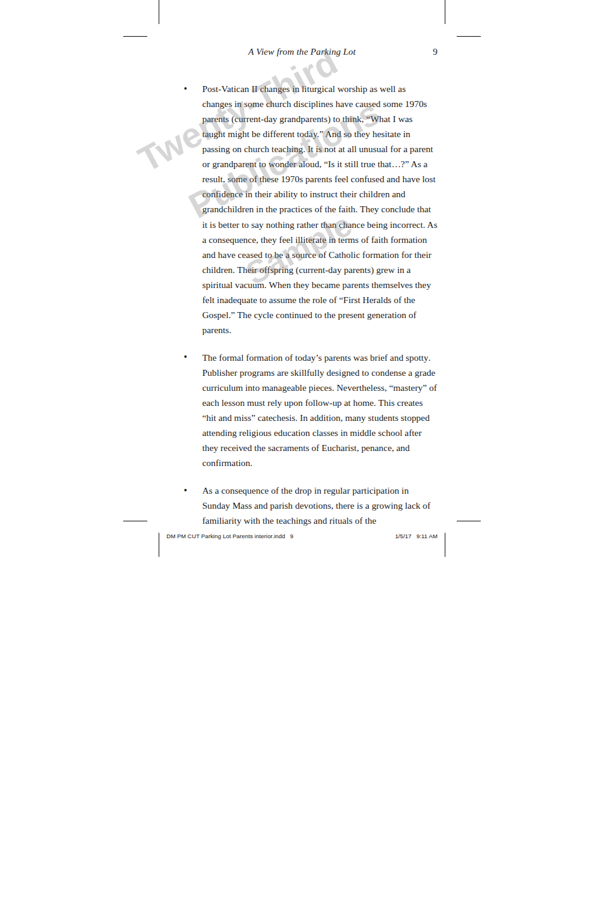A View from the Parking Lot 9
Post-Vatican II changes in liturgical worship as well as changes in some church disciplines have caused some 1970s parents (current-day grandparents) to think, “What I was taught might be different today.” And so they hesitate in passing on church teaching. It is not at all unusual for a parent or grandparent to wonder aloud, “Is it still true that…?” As a result, some of these 1970s parents feel confused and have lost confidence in their ability to instruct their children and grandchildren in the practices of the faith. They conclude that it is better to say nothing rather than chance being incorrect. As a consequence, they feel illiterate in terms of faith formation and have ceased to be a source of Catholic formation for their children. Their offspring (current-day parents) grew in a spiritual vacuum. When they became parents themselves they felt inadequate to assume the role of “First Heralds of the Gospel.” The cycle continued to the present generation of parents.
The formal formation of today’s parents was brief and spotty. Publisher programs are skillfully designed to condense a grade curriculum into manageable pieces. Nevertheless, “mastery” of each lesson must rely upon follow-up at home. This creates “hit and miss” catechesis. In addition, many students stopped attending religious education classes in middle school after they received the sacraments of Eucharist, penance, and confirmation.
As a consequence of the drop in regular participation in Sunday Mass and parish devotions, there is a growing lack of familiarity with the teachings and rituals of the
Twenty-Third
Publications
Sample
DM PM CUT Parking Lot Parents interior.indd 9 1/5/17 9:11 AM